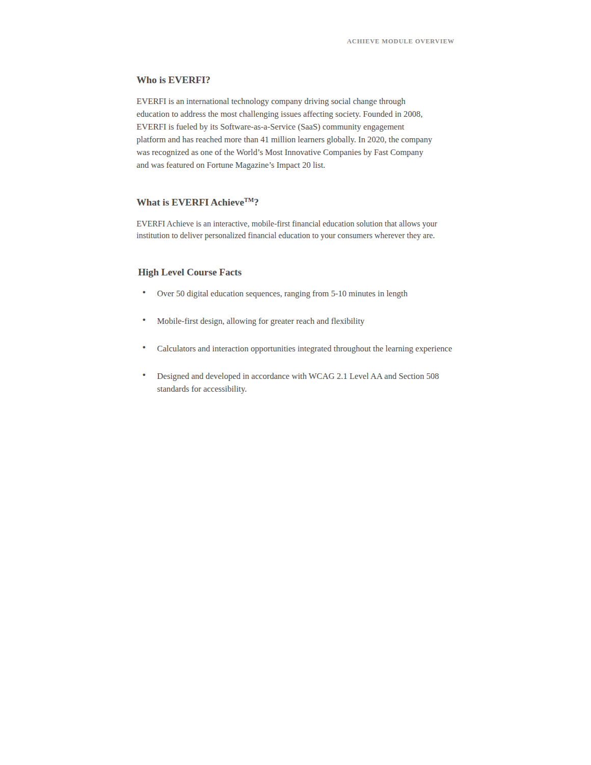Achieve Module Overview
Who is EVERFI?
EVERFI is an international technology company driving social change through education to address the most challenging issues affecting society. Founded in 2008, EVERFI is fueled by its Software-as-a-Service (SaaS) community engagement platform and has reached more than 41 million learners globally. In 2020, the company was recognized as one of the World’s Most Innovative Companies by Fast Company and was featured on Fortune Magazine’s Impact 20 list.
What is EVERFI AchieveTM?
EVERFI Achieve is an interactive, mobile-first financial education solution that allows your institution to deliver personalized financial education to your consumers wherever they are.
High Level Course Facts
Over 50 digital education sequences, ranging from 5-10 minutes in length
Mobile-first design, allowing for greater reach and flexibility
Calculators and interaction opportunities integrated throughout the learning experience
Designed and developed in accordance with WCAG 2.1 Level AA and Section 508 standards for accessibility.